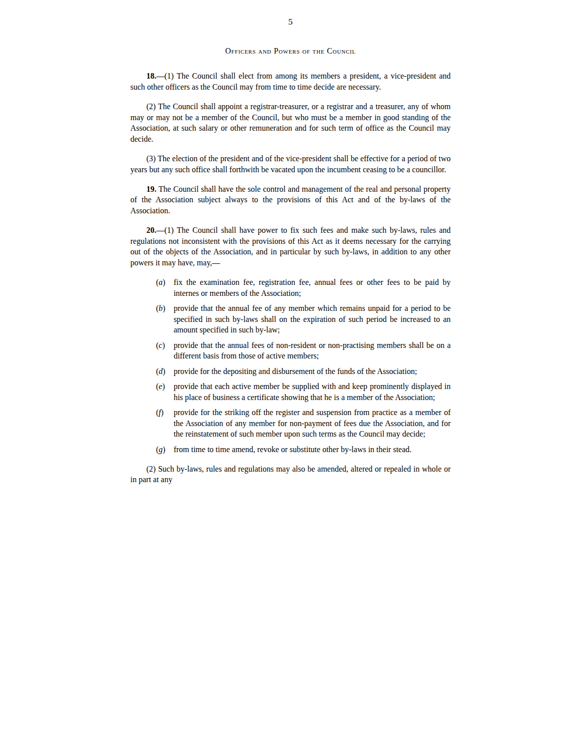5
Officers and Powers of the Council
18.—(1) The Council shall elect from among its members a president, a vice-president and such other officers as the Council may from time to time decide are necessary.
(2) The Council shall appoint a registrar-treasurer, or a registrar and a treasurer, any of whom may or may not be a member of the Council, but who must be a member in good standing of the Association, at such salary or other remuneration and for such term of office as the Council may decide.
(3) The election of the president and of the vice-president shall be effective for a period of two years but any such office shall forthwith be vacated upon the incumbent ceasing to be a councillor.
19. The Council shall have the sole control and management of the real and personal property of the Association subject always to the provisions of this Act and of the by-laws of the Association.
20.—(1) The Council shall have power to fix such fees and make such by-laws, rules and regulations not inconsistent with the provisions of this Act as it deems necessary for the carrying out of the objects of the Association, and in particular by such by-laws, in addition to any other powers it may have, may,—
(a) fix the examination fee, registration fee, annual fees or other fees to be paid by internes or members of the Association;
(b) provide that the annual fee of any member which remains unpaid for a period to be specified in such by-laws shall on the expiration of such period be increased to an amount specified in such by-law;
(c) provide that the annual fees of non-resident or non-practising members shall be on a different basis from those of active members;
(d) provide for the depositing and disbursement of the funds of the Association;
(e) provide that each active member be supplied with and keep prominently displayed in his place of business a certificate showing that he is a member of the Association;
(f) provide for the striking off the register and suspension from practice as a member of the Association of any member for non-payment of fees due the Association, and for the reinstatement of such member upon such terms as the Council may decide;
(g) from time to time amend, revoke or substitute other by-laws in their stead.
(2) Such by-laws, rules and regulations may also be amended, altered or repealed in whole or in part at any